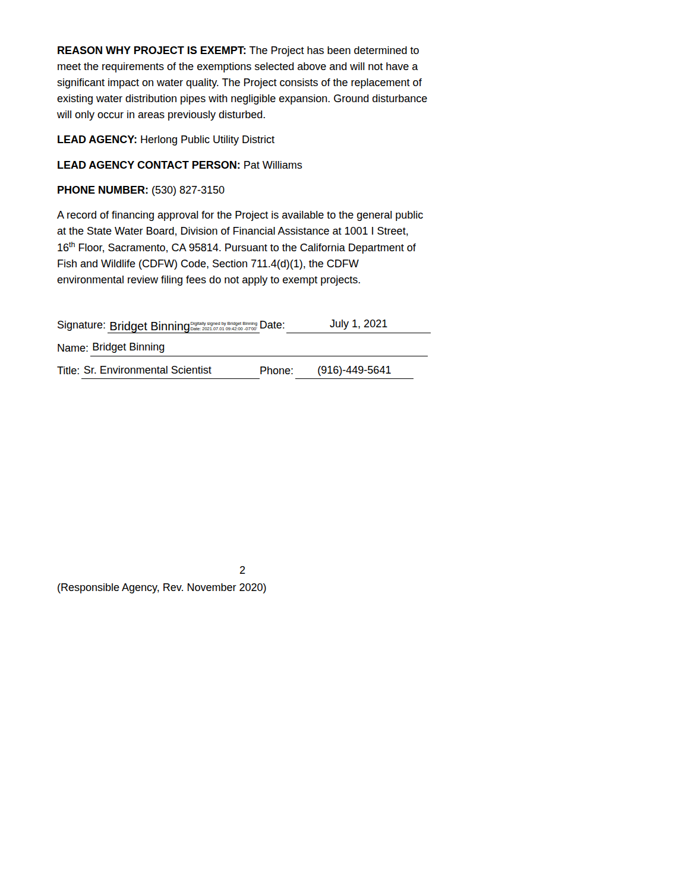REASON WHY PROJECT IS EXEMPT: The Project has been determined to meet the requirements of the exemptions selected above and will not have a significant impact on water quality. The Project consists of the replacement of existing water distribution pipes with negligible expansion. Ground disturbance will only occur in areas previously disturbed.
LEAD AGENCY: Herlong Public Utility District
LEAD AGENCY CONTACT PERSON: Pat Williams
PHONE NUMBER: (530) 827-3150
A record of financing approval for the Project is available to the general public at the State Water Board, Division of Financial Assistance at 1001 I Street, 16th Floor, Sacramento, CA 95814. Pursuant to the California Department of Fish and Wildlife (CDFW) Code, Section 711.4(d)(1), the CDFW environmental review filing fees do not apply to exempt projects.
Signature: Bridget Binning Digitally signed by Bridget Binning
Date: 2021.07.01 09:42:00 -07'00' Date: July 1, 2021
Name: Bridget Binning
Title: Sr. Environmental Scientist Phone: (916)-449-5641
2
(Responsible Agency, Rev. November 2020)